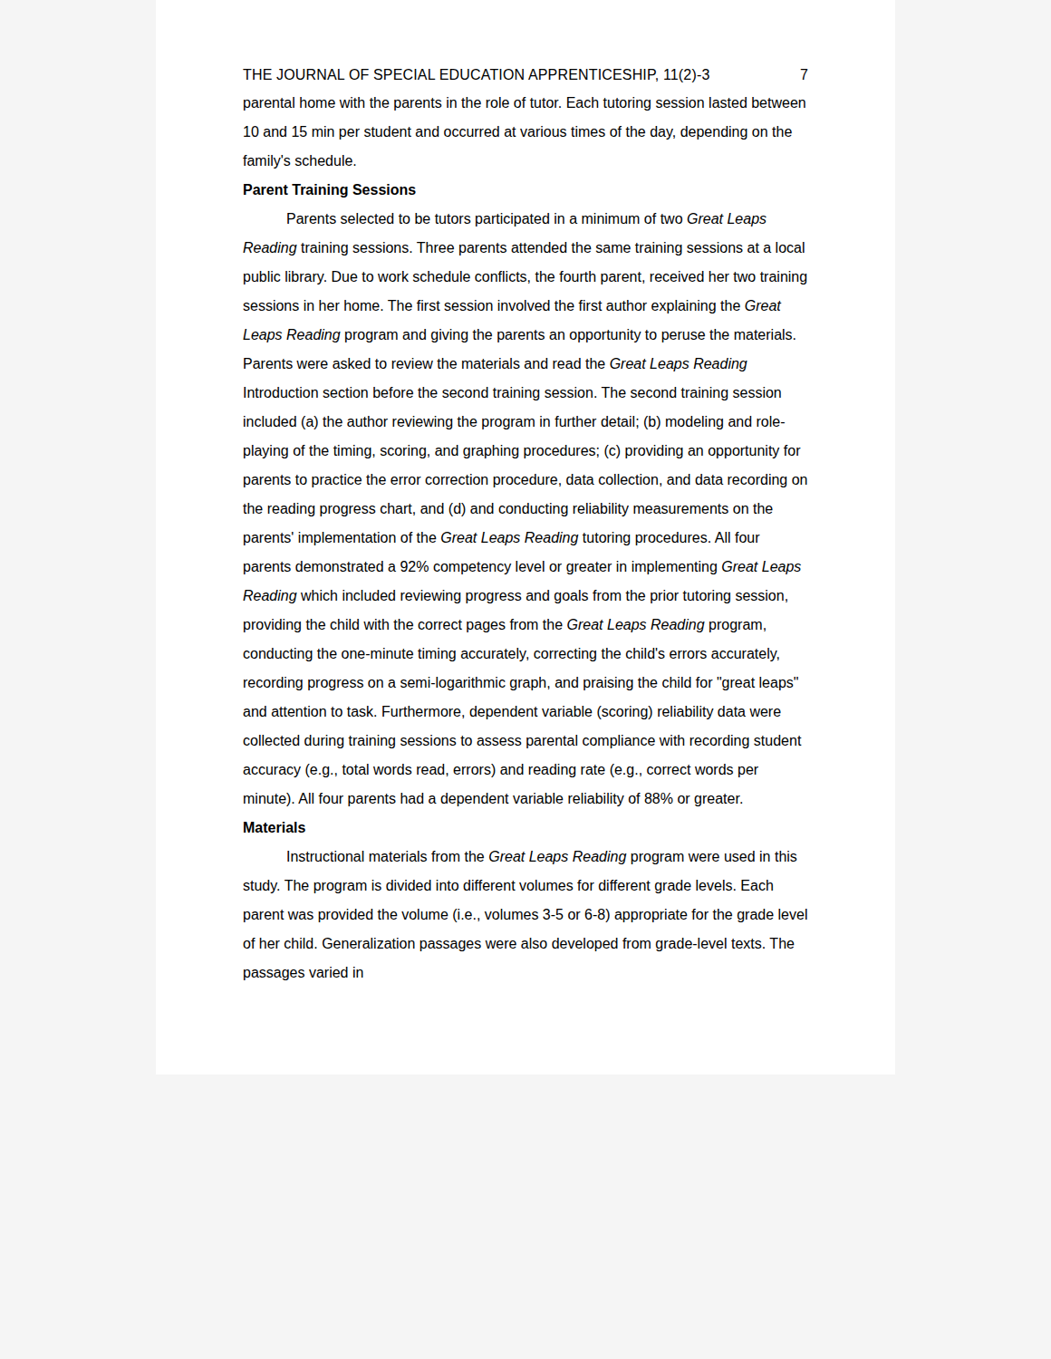The Journal of Special Education Apprenticeship, 11(2)-3 7
parental home with the parents in the role of tutor. Each tutoring session lasted between 10 and 15 min per student and occurred at various times of the day, depending on the family's schedule.
Parent Training Sessions
Parents selected to be tutors participated in a minimum of two Great Leaps Reading training sessions. Three parents attended the same training sessions at a local public library. Due to work schedule conflicts, the fourth parent, received her two training sessions in her home. The first session involved the first author explaining the Great Leaps Reading program and giving the parents an opportunity to peruse the materials. Parents were asked to review the materials and read the Great Leaps Reading Introduction section before the second training session. The second training session included (a) the author reviewing the program in further detail; (b) modeling and role-playing of the timing, scoring, and graphing procedures; (c) providing an opportunity for parents to practice the error correction procedure, data collection, and data recording on the reading progress chart, and (d) and conducting reliability measurements on the parents' implementation of the Great Leaps Reading tutoring procedures. All four parents demonstrated a 92% competency level or greater in implementing Great Leaps Reading which included reviewing progress and goals from the prior tutoring session, providing the child with the correct pages from the Great Leaps Reading program, conducting the one-minute timing accurately, correcting the child's errors accurately, recording progress on a semi-logarithmic graph, and praising the child for "great leaps" and attention to task. Furthermore, dependent variable (scoring) reliability data were collected during training sessions to assess parental compliance with recording student accuracy (e.g., total words read, errors) and reading rate (e.g., correct words per minute). All four parents had a dependent variable reliability of 88% or greater.
Materials
Instructional materials from the Great Leaps Reading program were used in this study. The program is divided into different volumes for different grade levels. Each parent was provided the volume (i.e., volumes 3-5 or 6-8) appropriate for the grade level of her child. Generalization passages were also developed from grade-level texts. The passages varied in